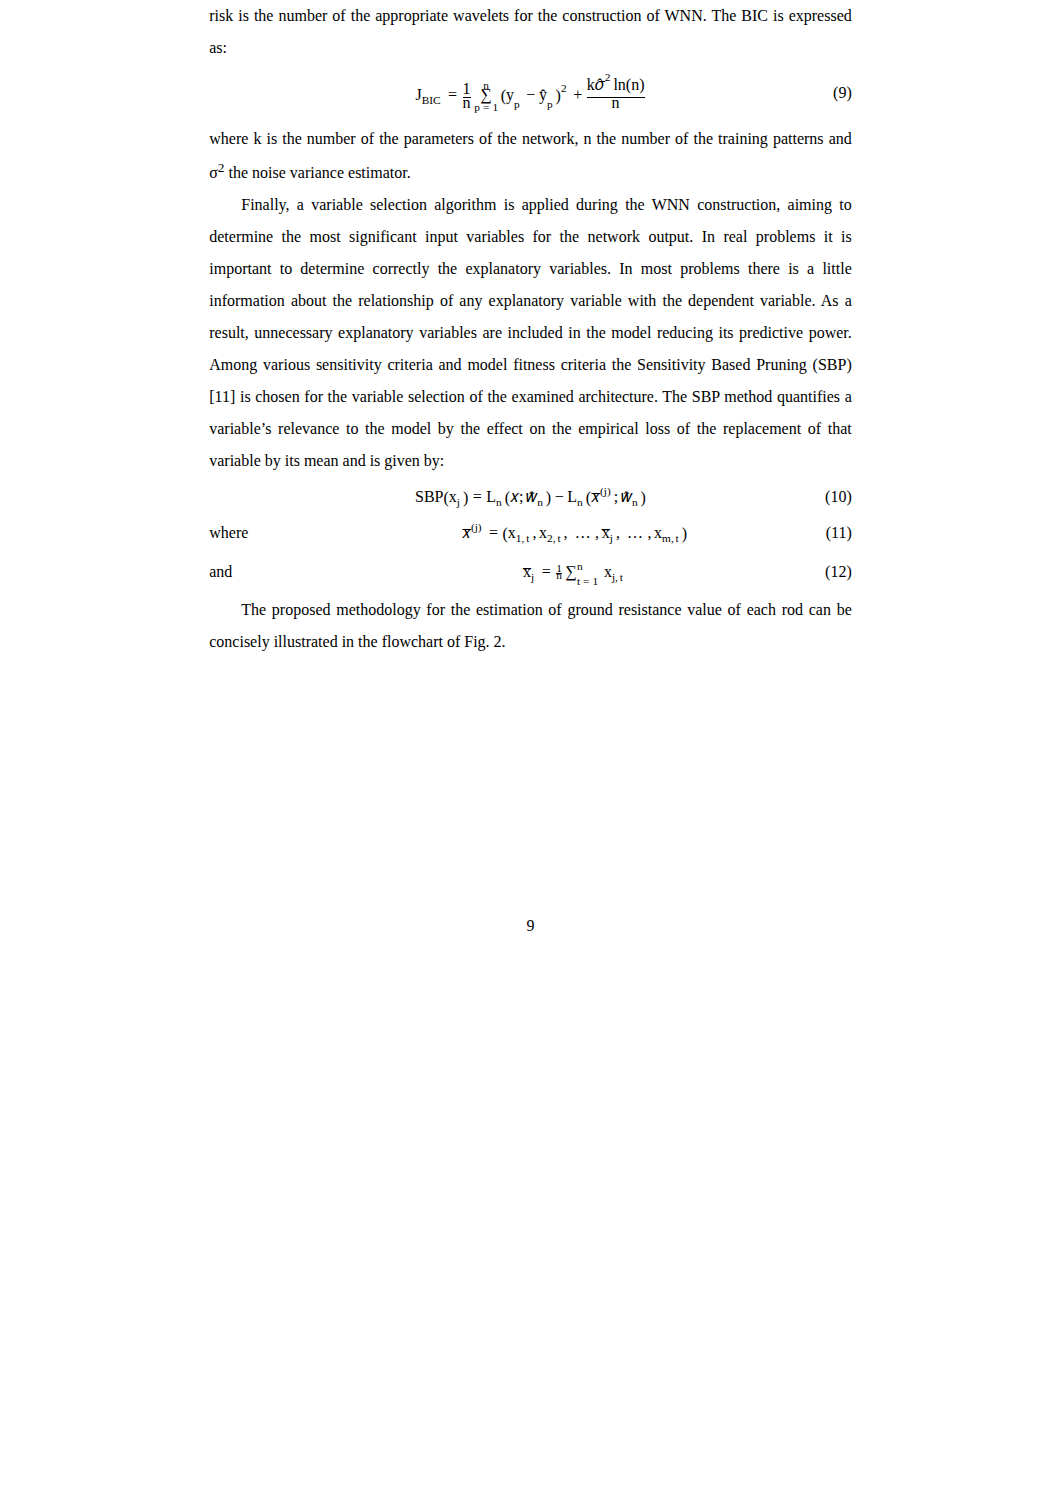risk is the number of the appropriate wavelets for the construction of WNN. The BIC is expressed as:
JBIC = 1n ∑ p=1 n ( yp − ŷp ) 2 + k σ̂2 ln(n) n
(9)
where k is the number of the parameters of the network, n the number of the training patterns and σ2 the noise variance estimator.
Finally, a variable selection algorithm is applied during the WNN construction, aiming to determine the most significant input variables for the network output. In real problems it is important to determine correctly the explanatory variables. In most problems there is a little information about the relationship of any explanatory variable with the dependent variable. As a result, unnecessary explanatory variables are included in the model reducing its predictive power. Among various sensitivity criteria and model fitness criteria the Sensitivity Based Pruning (SBP) [11] is chosen for the variable selection of the examined architecture. The SBP method quantifies a variable’s relevance to the model by the effect on the empirical loss of the replacement of that variable by its mean and is given by:
SBP ( xj ) = Ln ( x ; ŵn ) − Ln ( x¯ (j) ; ŵn )
(10)
where
x¯ (j) = ( x1,t , x2,t ,…, x¯j ,…, xm,t )
(11)
and
x¯j = 1n ∑ t=1 n xj,t
(12)
The proposed methodology for the estimation of ground resistance value of each rod can be concisely illustrated in the flowchart of Fig. 2.
9